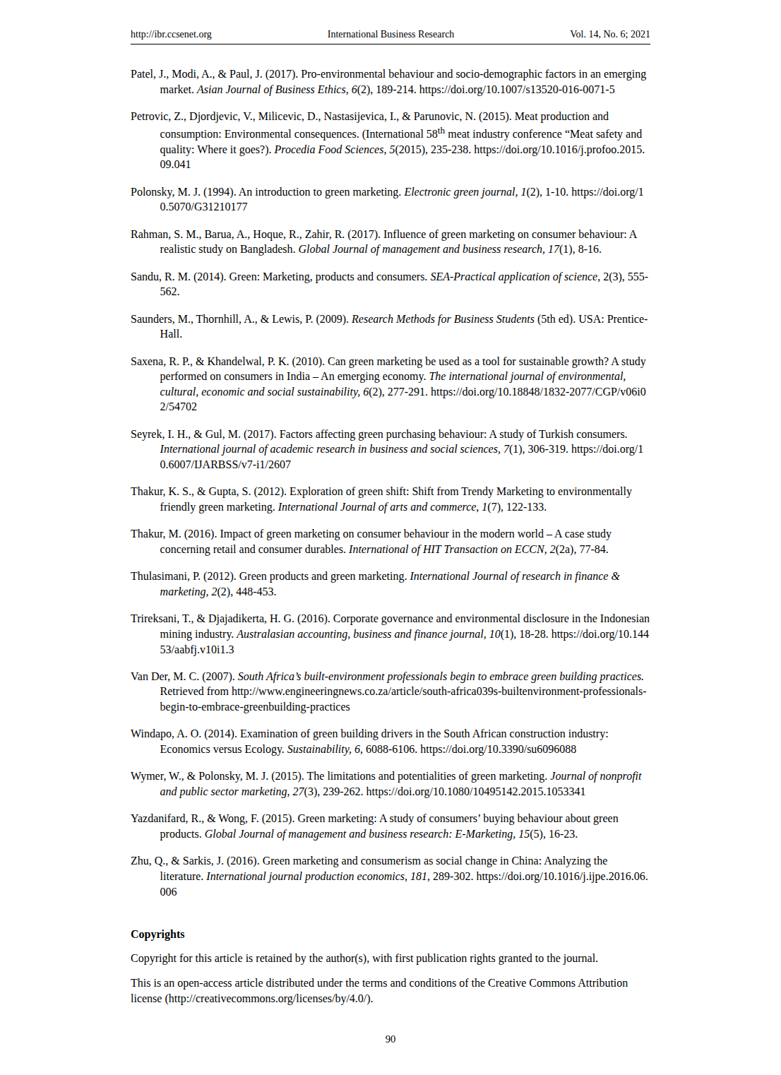http://ibr.ccsenet.org International Business Research Vol. 14, No. 6; 2021
Patel, J., Modi, A., & Paul, J. (2017). Pro-environmental behaviour and socio-demographic factors in an emerging market. Asian Journal of Business Ethics, 6(2), 189-214. https://doi.org/10.1007/s13520-016-0071-5
Petrovic, Z., Djordjevic, V., Milicevic, D., Nastasijevica, I., & Parunovic, N. (2015). Meat production and consumption: Environmental consequences. (International 58th meat industry conference “Meat safety and quality: Where it goes?). Procedia Food Sciences, 5(2015), 235-238. https://doi.org/10.1016/j.profoo.2015.09.041
Polonsky, M. J. (1994). An introduction to green marketing. Electronic green journal, 1(2), 1-10. https://doi.org/10.5070/G31210177
Rahman, S. M., Barua, A., Hoque, R., Zahir, R. (2017). Influence of green marketing on consumer behaviour: A realistic study on Bangladesh. Global Journal of management and business research, 17(1), 8-16.
Sandu, R. M. (2014). Green: Marketing, products and consumers. SEA-Practical application of science, 2(3), 555-562.
Saunders, M., Thornhill, A., & Lewis, P. (2009). Research Methods for Business Students (5th ed). USA: Prentice-Hall.
Saxena, R. P., & Khandelwal, P. K. (2010). Can green marketing be used as a tool for sustainable growth? A study performed on consumers in India – An emerging economy. The international journal of environmental, cultural, economic and social sustainability, 6(2), 277-291. https://doi.org/10.18848/1832-2077/CGP/v06i02/54702
Seyrek, I. H., & Gul, M. (2017). Factors affecting green purchasing behaviour: A study of Turkish consumers. International journal of academic research in business and social sciences, 7(1), 306-319. https://doi.org/10.6007/IJARBSS/v7-i1/2607
Thakur, K. S., & Gupta, S. (2012). Exploration of green shift: Shift from Trendy Marketing to environmentally friendly green marketing. International Journal of arts and commerce, 1(7), 122-133.
Thakur, M. (2016). Impact of green marketing on consumer behaviour in the modern world – A case study concerning retail and consumer durables. International of HIT Transaction on ECCN, 2(2a), 77-84.
Thulasimani, P. (2012). Green products and green marketing. International Journal of research in finance & marketing, 2(2), 448-453.
Trireksani, T., & Djajadikerta, H. G. (2016). Corporate governance and environmental disclosure in the Indonesian mining industry. Australasian accounting, business and finance journal, 10(1), 18-28. https://doi.org/10.14453/aabfj.v10i1.3
Van Der, M. C. (2007). South Africa’s built-environment professionals begin to embrace green building practices. Retrieved from http://www.engineeringnews.co.za/article/south-africa039s-builtenvironment-professionals-begin-to-embrace-greenbuilding-practices
Windapo, A. O. (2014). Examination of green building drivers in the South African construction industry: Economics versus Ecology. Sustainability, 6, 6088-6106. https://doi.org/10.3390/su6096088
Wymer, W., & Polonsky, M. J. (2015). The limitations and potentialities of green marketing. Journal of nonprofit and public sector marketing, 27(3), 239-262. https://doi.org/10.1080/10495142.2015.1053341
Yazdanifard, R., & Wong, F. (2015). Green marketing: A study of consumers’ buying behaviour about green products. Global Journal of management and business research: E-Marketing, 15(5), 16-23.
Zhu, Q., & Sarkis, J. (2016). Green marketing and consumerism as social change in China: Analyzing the literature. International journal production economics, 181, 289-302. https://doi.org/10.1016/j.ijpe.2016.06.006
Copyrights
Copyright for this article is retained by the author(s), with first publication rights granted to the journal.
This is an open-access article distributed under the terms and conditions of the Creative Commons Attribution license (http://creativecommons.org/licenses/by/4.0/).
90